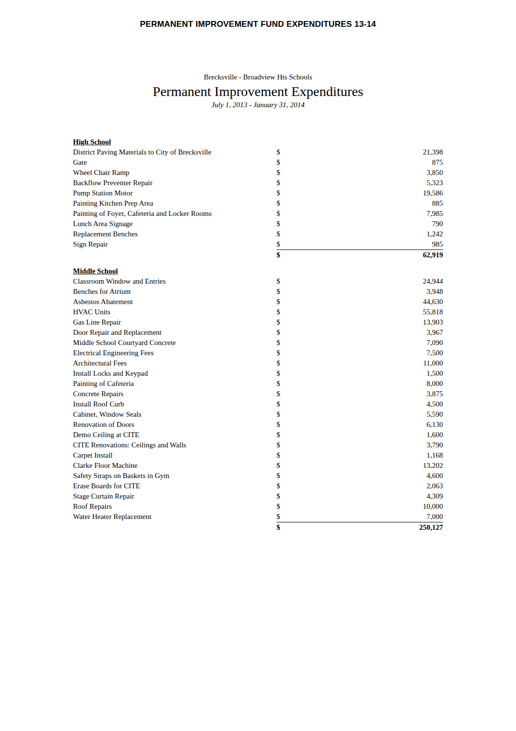PERMANENT IMPROVEMENT FUND EXPENDITURES 13-14
Brecksville - Broadview Hts Schools
Permanent Improvement Expenditures
July 1, 2013 - January 31, 2014
| High School | | |
| District Paving Materials to City of Brecksville | $ | 21,398 |
| Gate | $ | 875 |
| Wheel Chair Ramp | $ | 3,850 |
| Backflow Preventer Repair | $ | 5,323 |
| Pump Station Motor | $ | 19,586 |
| Painting Kitchen Prep Area | $ | 885 |
| Painting of Foyer, Cafeteria and Locker Rooms | $ | 7,985 |
| Lunch Area Signage | $ | 790 |
| Replacement Benches | $ | 1,242 |
| Sign Repair | $ | 985 |
| | $ | 62,919 |
| Middle School | | |
| Classroom Window and Entries | $ | 24,944 |
| Benches for Atrium | $ | 3,948 |
| Asbestos Abatement | $ | 44,630 |
| HVAC Units | $ | 55,818 |
| Gas Line Repair | $ | 13,903 |
| Door Repair and Replacement | $ | 3,967 |
| Middle School Courtyard Concrete | $ | 7,090 |
| Electrical Engineering Fees | $ | 7,500 |
| Architectural Fees | $ | 11,000 |
| Install Locks and Keypad | $ | 1,500 |
| Painting of Cafeteria | $ | 8,000 |
| Concrete Repairs | $ | 3,875 |
| Install Roof Curb | $ | 4,500 |
| Cabinet, Window Seals | $ | 5,590 |
| Renovation of Doors | $ | 6,130 |
| Demo Ceiling at CITE | $ | 1,600 |
| CITE Renovations: Ceilings and Walls | $ | 3,790 |
| Carpet Install | $ | 1,168 |
| Clarke Floor Machine | $ | 13,202 |
| Safety Straps on Baskets in Gym | $ | 4,600 |
| Erase Boards for CITE | $ | 2,063 |
| Stage Curtain Repair | $ | 4,309 |
| Roof Repairs | $ | 10,000 |
| Water Heater Replacement | $ | 7,000 |
| | $ | 250,127 |